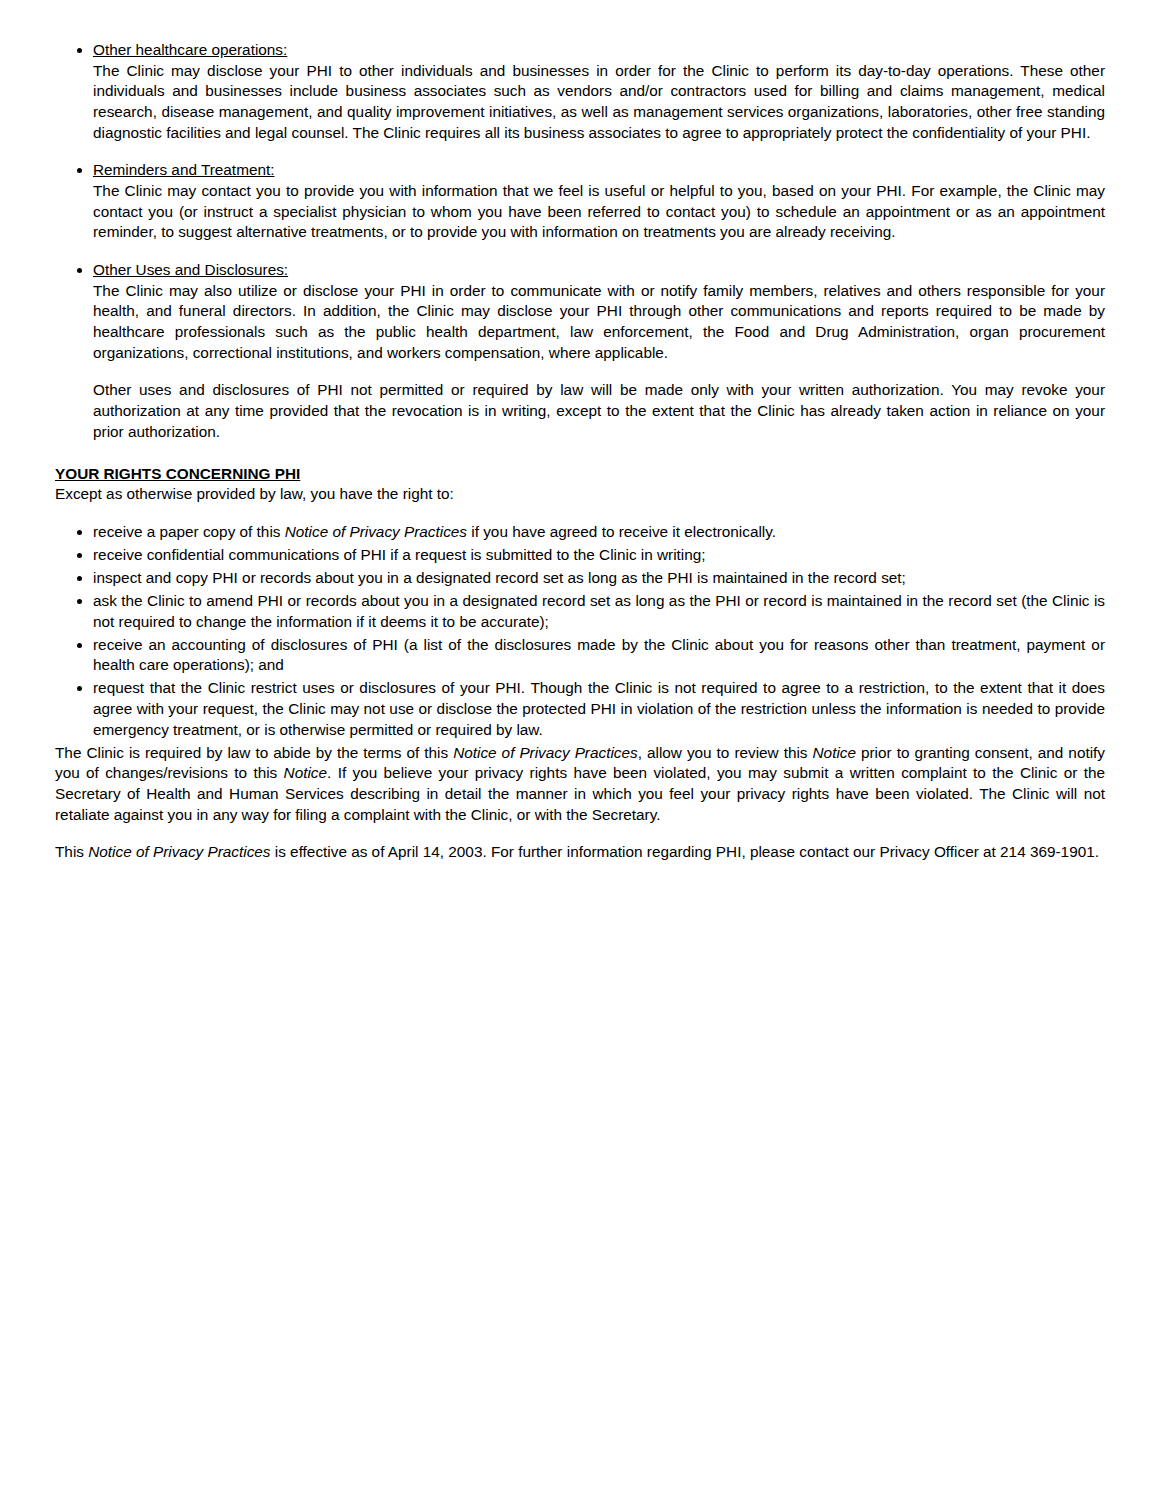Other healthcare operations:
The Clinic may disclose your PHI to other individuals and businesses in order for the Clinic to perform its day-to-day operations. These other individuals and businesses include business associates such as vendors and/or contractors used for billing and claims management, medical research, disease management, and quality improvement initiatives, as well as management services organizations, laboratories, other free standing diagnostic facilities and legal counsel. The Clinic requires all its business associates to agree to appropriately protect the confidentiality of your PHI.
Reminders and Treatment:
The Clinic may contact you to provide you with information that we feel is useful or helpful to you, based on your PHI. For example, the Clinic may contact you (or instruct a specialist physician to whom you have been referred to contact you) to schedule an appointment or as an appointment reminder, to suggest alternative treatments, or to provide you with information on treatments you are already receiving.
Other Uses and Disclosures:
The Clinic may also utilize or disclose your PHI in order to communicate with or notify family members, relatives and others responsible for your health, and funeral directors. In addition, the Clinic may disclose your PHI through other communications and reports required to be made by healthcare professionals such as the public health department, law enforcement, the Food and Drug Administration, organ procurement organizations, correctional institutions, and workers compensation, where applicable.
Other uses and disclosures of PHI not permitted or required by law will be made only with your written authorization. You may revoke your authorization at any time provided that the revocation is in writing, except to the extent that the Clinic has already taken action in reliance on your prior authorization.
YOUR RIGHTS CONCERNING PHI
Except as otherwise provided by law, you have the right to:
receive a paper copy of this Notice of Privacy Practices if you have agreed to receive it electronically.
receive confidential communications of PHI if a request is submitted to the Clinic in writing;
inspect and copy PHI or records about you in a designated record set as long as the PHI is maintained in the record set;
ask the Clinic to amend PHI or records about you in a designated record set as long as the PHI or record is maintained in the record set (the Clinic is not required to change the information if it deems it to be accurate);
receive an accounting of disclosures of PHI (a list of the disclosures made by the Clinic about you for reasons other than treatment, payment or health care operations); and
request that the Clinic restrict uses or disclosures of your PHI. Though the Clinic is not required to agree to a restriction, to the extent that it does agree with your request, the Clinic may not use or disclose the protected PHI in violation of the restriction unless the information is needed to provide emergency treatment, or is otherwise permitted or required by law.
The Clinic is required by law to abide by the terms of this Notice of Privacy Practices, allow you to review this Notice prior to granting consent, and notify you of changes/revisions to this Notice. If you believe your privacy rights have been violated, you may submit a written complaint to the Clinic or the Secretary of Health and Human Services describing in detail the manner in which you feel your privacy rights have been violated. The Clinic will not retaliate against you in any way for filing a complaint with the Clinic, or with the Secretary.
This Notice of Privacy Practices is effective as of April 14, 2003. For further information regarding PHI, please contact our Privacy Officer at 214 369-1901.